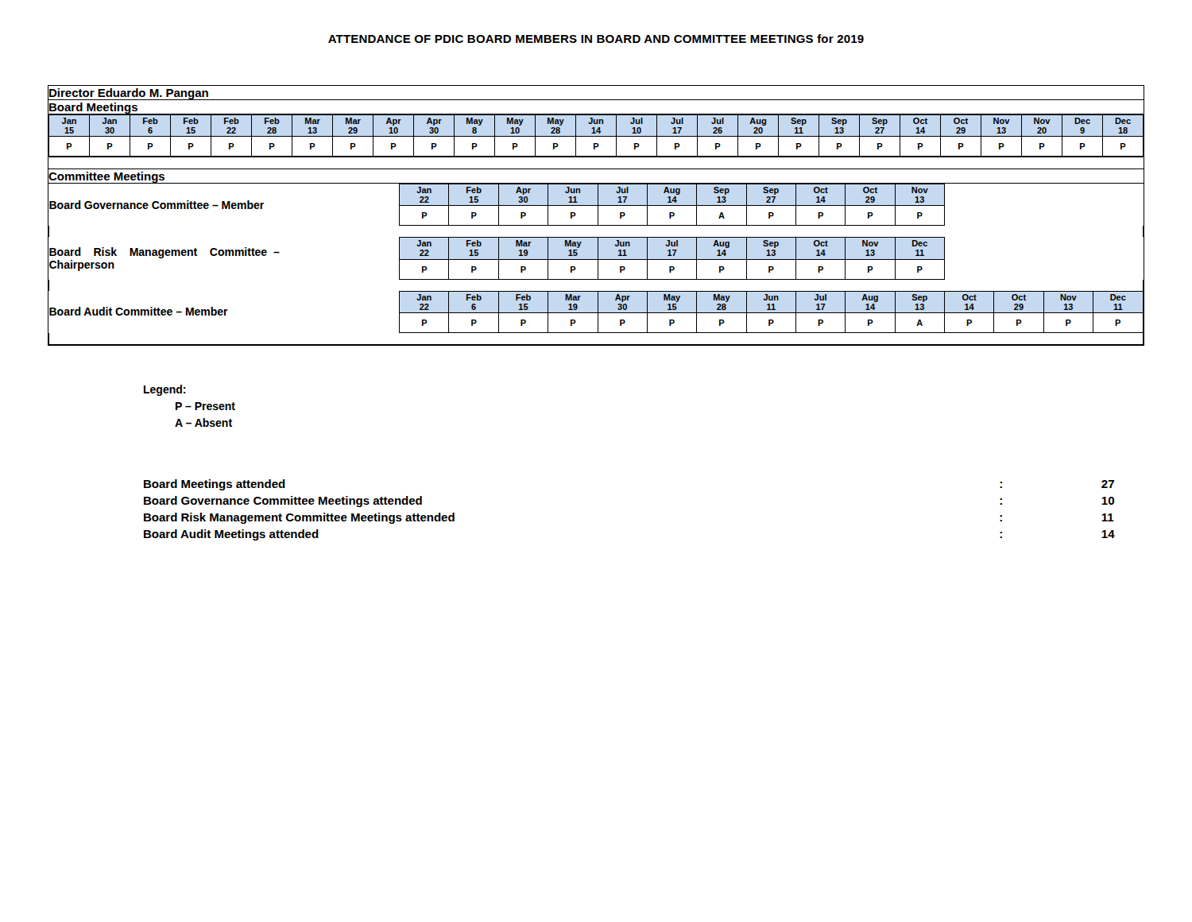ATTENDANCE OF PDIC BOARD MEMBERS IN BOARD AND COMMITTEE MEETINGS for 2019
| Director Eduardo M. Pangan |
| Board Meetings |
| / Jan 15 / Jan 30 / Feb 6 / Feb 15 / Feb 22 / Feb 28 / Mar 13 / Mar 29 / Apr 10 / Apr 30 / May 8 / May 10 / May 28 / Jun 14 / Jul 10 / Jul 17 / Jul 26 / Aug 20 / Sep 11 / Sep 13 / Sep 27 / Oct 14 / Oct 29 / Nov 13 / Nov 20 / Dec 9 / Dec 18 / / P / P / P / P / P / P / P / P / P / P / P / P / P / P / P / P / P / P / P / P / P / P / P / P / P / P / P / |
| Committee Meetings |
| / Board Governance Committee – Member / / Jan 22 / Feb 15 / Apr 30 / Jun 11 / Jul 17 / Aug 14 / Sep 13 / Sep 27 / Oct 14 / Oct 29 / Nov 13 / / / / / / P / P / P / P / P / P / A / P / P / P / P / / / / / / / Board Risk Management Committee – Chairperson / / Jan 22 / Feb 15 / Mar 19 / May 15 / Jun 11 / Jul 17 / Aug 14 / Sep 13 / Oct 14 / Nov 13 / Dec 11 / / / / / / P / P / P / P / P / P / P / P / P / P / P / / / / / / / Board Audit Committee – Member / / Jan 22 / Feb 6 / Feb 15 / Mar 19 / Apr 30 / May 15 / May 28 / Jun 11 / Jul 17 / Aug 14 / Sep 13 / Oct 14 / Oct 29 / Nov 13 / Dec 11 / / P / P / P / P / P / P / P / P / P / P / A / P / P / P / P / / |
Legend:
P – Present
A – Absent
| Board Meetings attended | : | 27 |
| Board Governance Committee Meetings attended | : | 10 |
| Board Risk Management Committee Meetings attended | : | 11 |
| Board Audit Meetings attended | : | 14 |